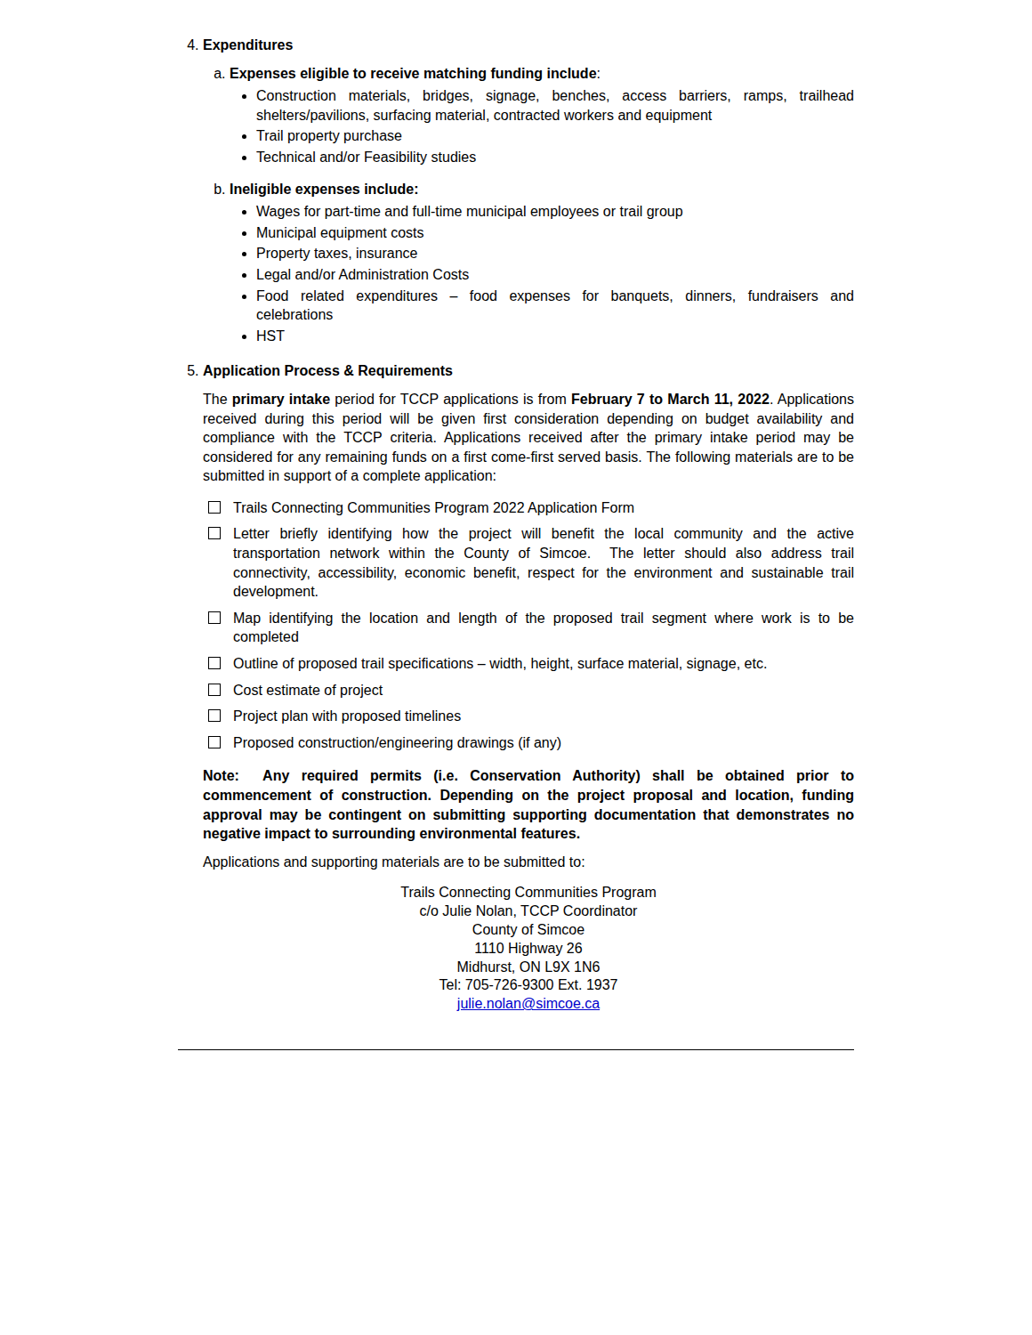Expenditures
Expenses eligible to receive matching funding include:
Construction materials, bridges, signage, benches, access barriers, ramps, trailhead shelters/pavilions, surfacing material, contracted workers and equipment
Trail property purchase
Technical and/or Feasibility studies
Ineligible expenses include:
Wages for part-time and full-time municipal employees or trail group
Municipal equipment costs
Property taxes, insurance
Legal and/or Administration Costs
Food related expenditures – food expenses for banquets, dinners, fundraisers and celebrations
HST
Application Process & Requirements
The primary intake period for TCCP applications is from February 7 to March 11, 2022. Applications received during this period will be given first consideration depending on budget availability and compliance with the TCCP criteria. Applications received after the primary intake period may be considered for any remaining funds on a first come-first served basis. The following materials are to be submitted in support of a complete application:
Trails Connecting Communities Program 2022 Application Form
Letter briefly identifying how the project will benefit the local community and the active transportation network within the County of Simcoe. The letter should also address trail connectivity, accessibility, economic benefit, respect for the environment and sustainable trail development.
Map identifying the location and length of the proposed trail segment where work is to be completed
Outline of proposed trail specifications – width, height, surface material, signage, etc.
Cost estimate of project
Project plan with proposed timelines
Proposed construction/engineering drawings (if any)
Note: Any required permits (i.e. Conservation Authority) shall be obtained prior to commencement of construction. Depending on the project proposal and location, funding approval may be contingent on submitting supporting documentation that demonstrates no negative impact to surrounding environmental features.
Applications and supporting materials are to be submitted to:
Trails Connecting Communities Program
c/o Julie Nolan, TCCP Coordinator
County of Simcoe
1110 Highway 26
Midhurst, ON L9X 1N6
Tel: 705-726-9300 Ext. 1937
julie.nolan@simcoe.ca